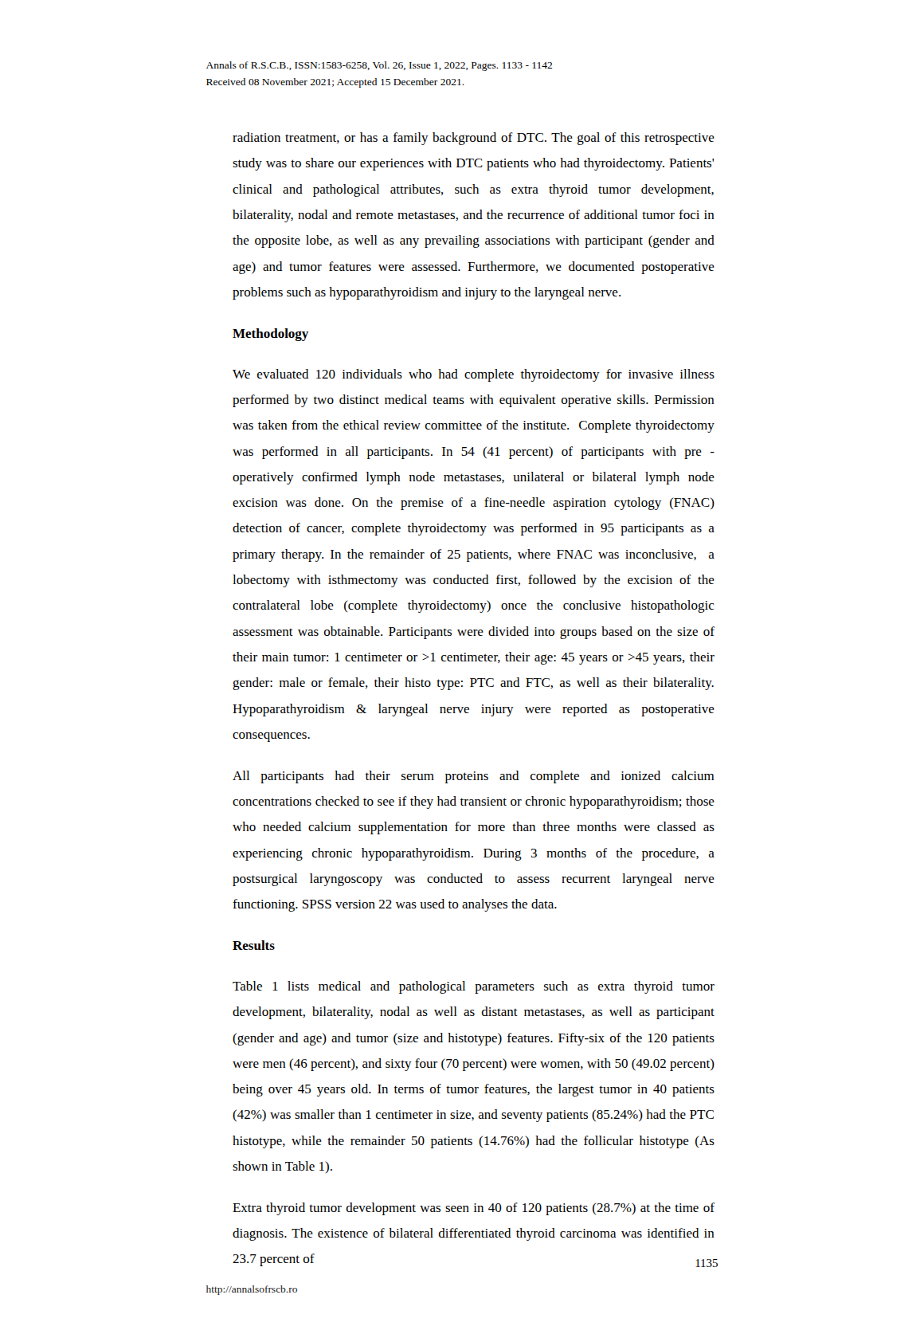Annals of R.S.C.B., ISSN:1583-6258, Vol. 26, Issue 1, 2022, Pages. 1133 - 1142
Received 08 November 2021; Accepted 15 December 2021.
radiation treatment, or has a family background of DTC. The goal of this retrospective study was to share our experiences with DTC patients who had thyroidectomy. Patients' clinical and pathological attributes, such as extra thyroid tumor development, bilaterality, nodal and remote metastases, and the recurrence of additional tumor foci in the opposite lobe, as well as any prevailing associations with participant (gender and age) and tumor features were assessed. Furthermore, we documented postoperative problems such as hypoparathyroidism and injury to the laryngeal nerve.
Methodology
We evaluated 120 individuals who had complete thyroidectomy for invasive illness performed by two distinct medical teams with equivalent operative skills. Permission was taken from the ethical review committee of the institute. Complete thyroidectomy was performed in all participants. In 54 (41 percent) of participants with pre - operatively confirmed lymph node metastases, unilateral or bilateral lymph node excision was done. On the premise of a fine-needle aspiration cytology (FNAC) detection of cancer, complete thyroidectomy was performed in 95 participants as a primary therapy. In the remainder of 25 patients, where FNAC was inconclusive, a lobectomy with isthmectomy was conducted first, followed by the excision of the contralateral lobe (complete thyroidectomy) once the conclusive histopathologic assessment was obtainable. Participants were divided into groups based on the size of their main tumor: 1 centimeter or >1 centimeter, their age: 45 years or >45 years, their gender: male or female, their histo type: PTC and FTC, as well as their bilaterality. Hypoparathyroidism & laryngeal nerve injury were reported as postoperative consequences.
All participants had their serum proteins and complete and ionized calcium concentrations checked to see if they had transient or chronic hypoparathyroidism; those who needed calcium supplementation for more than three months were classed as experiencing chronic hypoparathyroidism. During 3 months of the procedure, a postsurgical laryngoscopy was conducted to assess recurrent laryngeal nerve functioning. SPSS version 22 was used to analyses the data.
Results
Table 1 lists medical and pathological parameters such as extra thyroid tumor development, bilaterality, nodal as well as distant metastases, as well as participant (gender and age) and tumor (size and histotype) features. Fifty-six of the 120 patients were men (46 percent), and sixty four (70 percent) were women, with 50 (49.02 percent) being over 45 years old. In terms of tumor features, the largest tumor in 40 patients (42%) was smaller than 1 centimeter in size, and seventy patients (85.24%) had the PTC histotype, while the remainder 50 patients (14.76%) had the follicular histotype (As shown in Table 1).
Extra thyroid tumor development was seen in 40 of 120 patients (28.7%) at the time of diagnosis. The existence of bilateral differentiated thyroid carcinoma was identified in 23.7 percent of
1135
http://annalsofrscb.ro